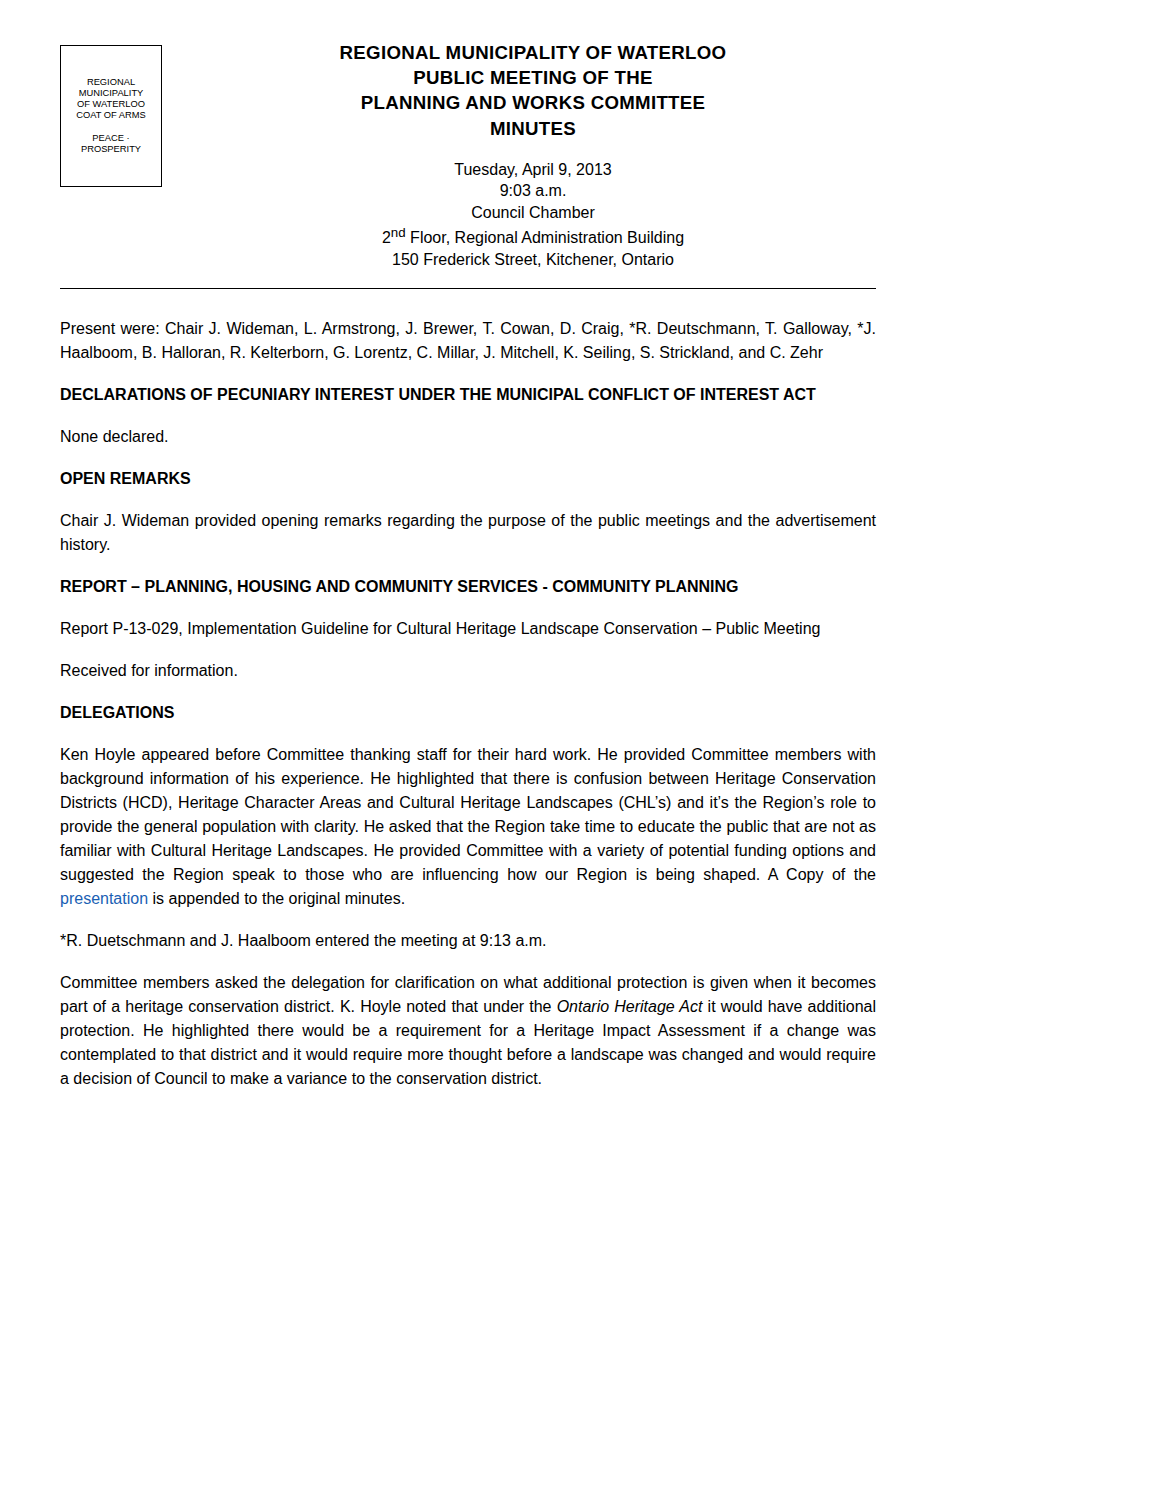REGIONAL
MUNICIPALITY
OF WATERLOO
COAT OF ARMS
PEACE · PROSPERITY
REGIONAL MUNICIPALITY OF WATERLOO
PUBLIC MEETING OF THE
PLANNING AND WORKS COMMITTEE
MINUTES
Tuesday, April 9, 2013
9:03 a.m.
Council Chamber
2nd Floor, Regional Administration Building
150 Frederick Street, Kitchener, Ontario
Present were: Chair J. Wideman, L. Armstrong, J. Brewer, T. Cowan, D. Craig, *R. Deutschmann, T. Galloway, *J. Haalboom, B. Halloran, R. Kelterborn, G. Lorentz, C. Millar, J. Mitchell, K. Seiling, S. Strickland, and C. Zehr
Declarations of Pecuniary Interest Under the Municipal Conflict of Interest Act
None declared.
Open Remarks
Chair J. Wideman provided opening remarks regarding the purpose of the public meetings and the advertisement history.
Report – Planning, Housing and Community Services - Community Planning
Report P-13-029, Implementation Guideline for Cultural Heritage Landscape Conservation – Public Meeting
Received for information.
Delegations
Ken Hoyle appeared before Committee thanking staff for their hard work. He provided Committee members with background information of his experience. He highlighted that there is confusion between Heritage Conservation Districts (HCD), Heritage Character Areas and Cultural Heritage Landscapes (CHL’s) and it’s the Region’s role to provide the general population with clarity. He asked that the Region take time to educate the public that are not as familiar with Cultural Heritage Landscapes. He provided Committee with a variety of potential funding options and suggested the Region speak to those who are influencing how our Region is being shaped. A Copy of the presentation is appended to the original minutes.
*R. Duetschmann and J. Haalboom entered the meeting at 9:13 a.m.
Committee members asked the delegation for clarification on what additional protection is given when it becomes part of a heritage conservation district. K. Hoyle noted that under the Ontario Heritage Act it would have additional protection. He highlighted there would be a requirement for a Heritage Impact Assessment if a change was contemplated to that district and it would require more thought before a landscape was changed and would require a decision of Council to make a variance to the conservation district.